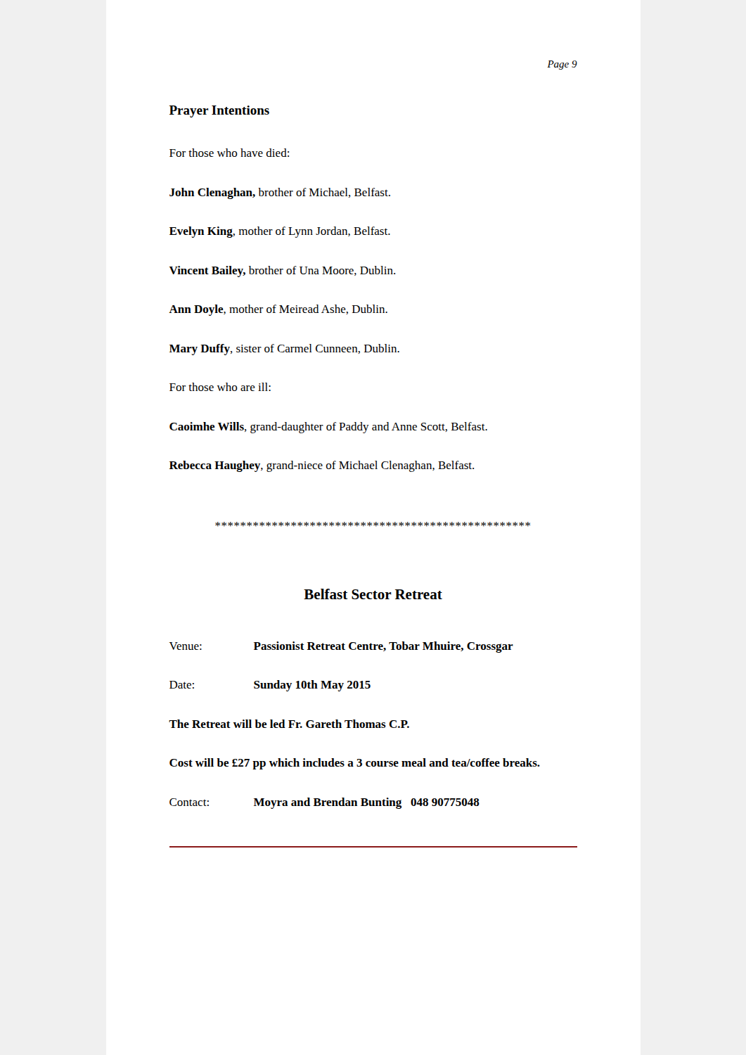Page 9
Prayer Intentions
For those who have died:
John Clenaghan, brother of Michael, Belfast.
Evelyn King, mother of Lynn Jordan, Belfast.
Vincent Bailey, brother of Una Moore, Dublin.
Ann Doyle, mother of Meiread Ashe, Dublin.
Mary Duffy, sister of Carmel Cunneen, Dublin.
For those who are ill:
Caoimhe Wills, grand-daughter of Paddy and Anne Scott, Belfast.
Rebecca Haughey, grand-niece of Michael Clenaghan, Belfast.
**************************************************
Belfast Sector Retreat
Venue: Passionist Retreat Centre, Tobar Mhuire, Crossgar
Date: Sunday 10th May 2015
The Retreat will be led Fr. Gareth Thomas C.P.
Cost will be £27 pp which includes a 3 course meal and tea/coffee breaks.
Contact: Moyra and Brendan Bunting 048 90775048